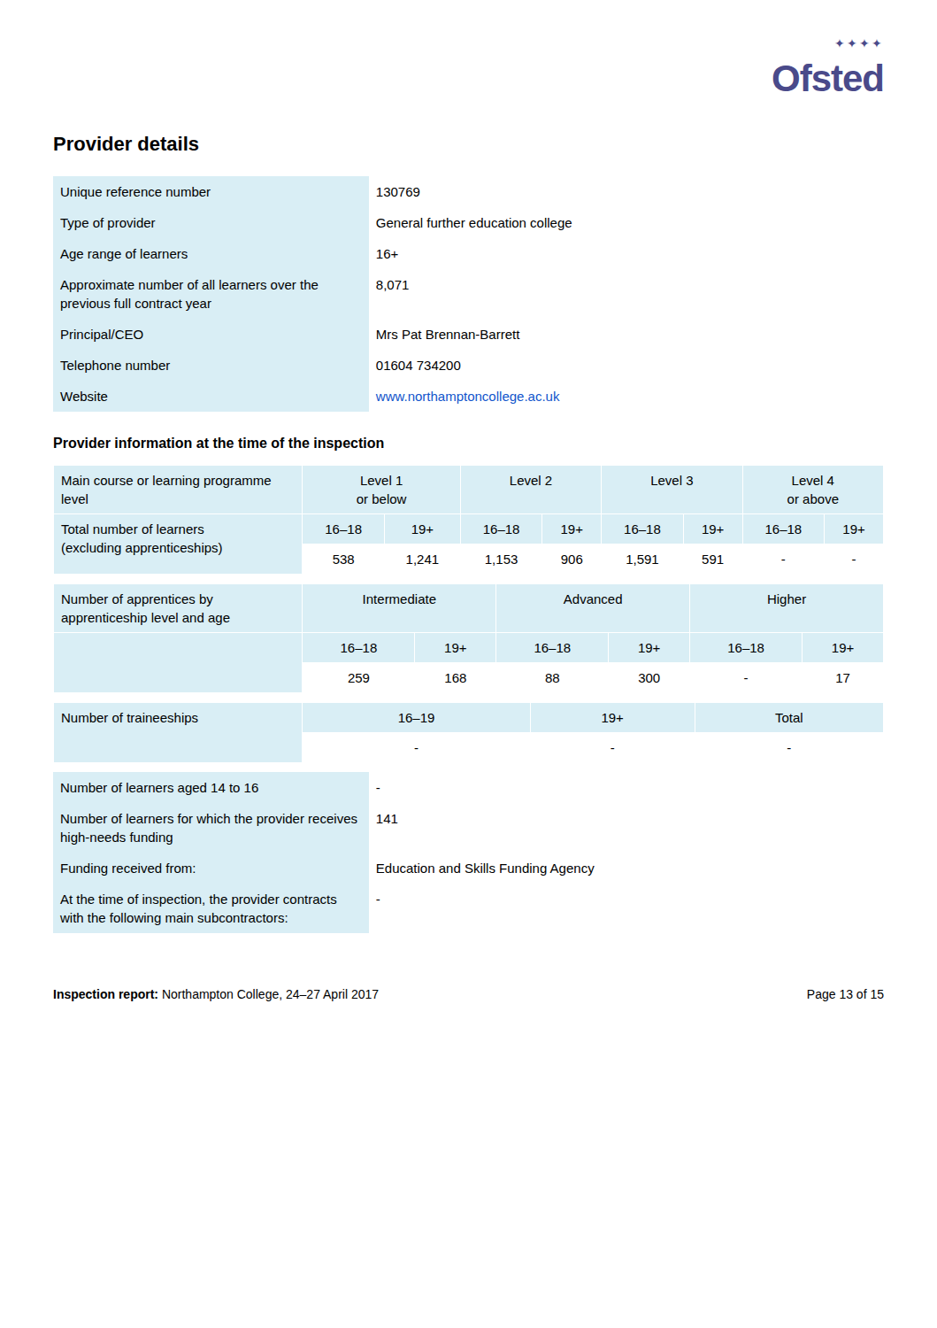✦✦✦✦
Ofsted
Provider details
| Unique reference number | 130769 |
| Type of provider | General further education college |
| Age range of learners | 16+ |
| Approximate number of all learners over the previous full contract year | 8,071 |
| Principal/CEO | Mrs Pat Brennan-Barrett |
| Telephone number | 01604 734200 |
| Website | www.northamptoncollege.ac.uk |
Provider information at the time of the inspection
| Main course or learning programme level | Level 1 or below | Level 2 | Level 3 | Level 4 or above |
| Total number of learners (excluding apprenticeships) | 16–18 | 19+ | 16–18 | 19+ | 16–18 | 19+ | 16–18 | 19+ |
| 538 | 1,241 | 1,153 | 906 | 1,591 | 591 | - | - |
| Number of apprentices by apprenticeship level and age | Intermediate | Advanced | Higher |
| | 16–18 | 19+ | 16–18 | 19+ | 16–18 | 19+ |
| 259 | 168 | 88 | 300 | - | 17 |
| Number of traineeships | 16–19 | 19+ | Total |
| - | - | - |
| Number of learners aged 14 to 16 | - |
| Number of learners for which the provider receives high-needs funding | 141 |
| Funding received from: | Education and Skills Funding Agency |
| At the time of inspection, the provider contracts with the following main subcontractors: | - |
Inspection report: Northampton College, 24–27 April 2017
Page 13 of 15